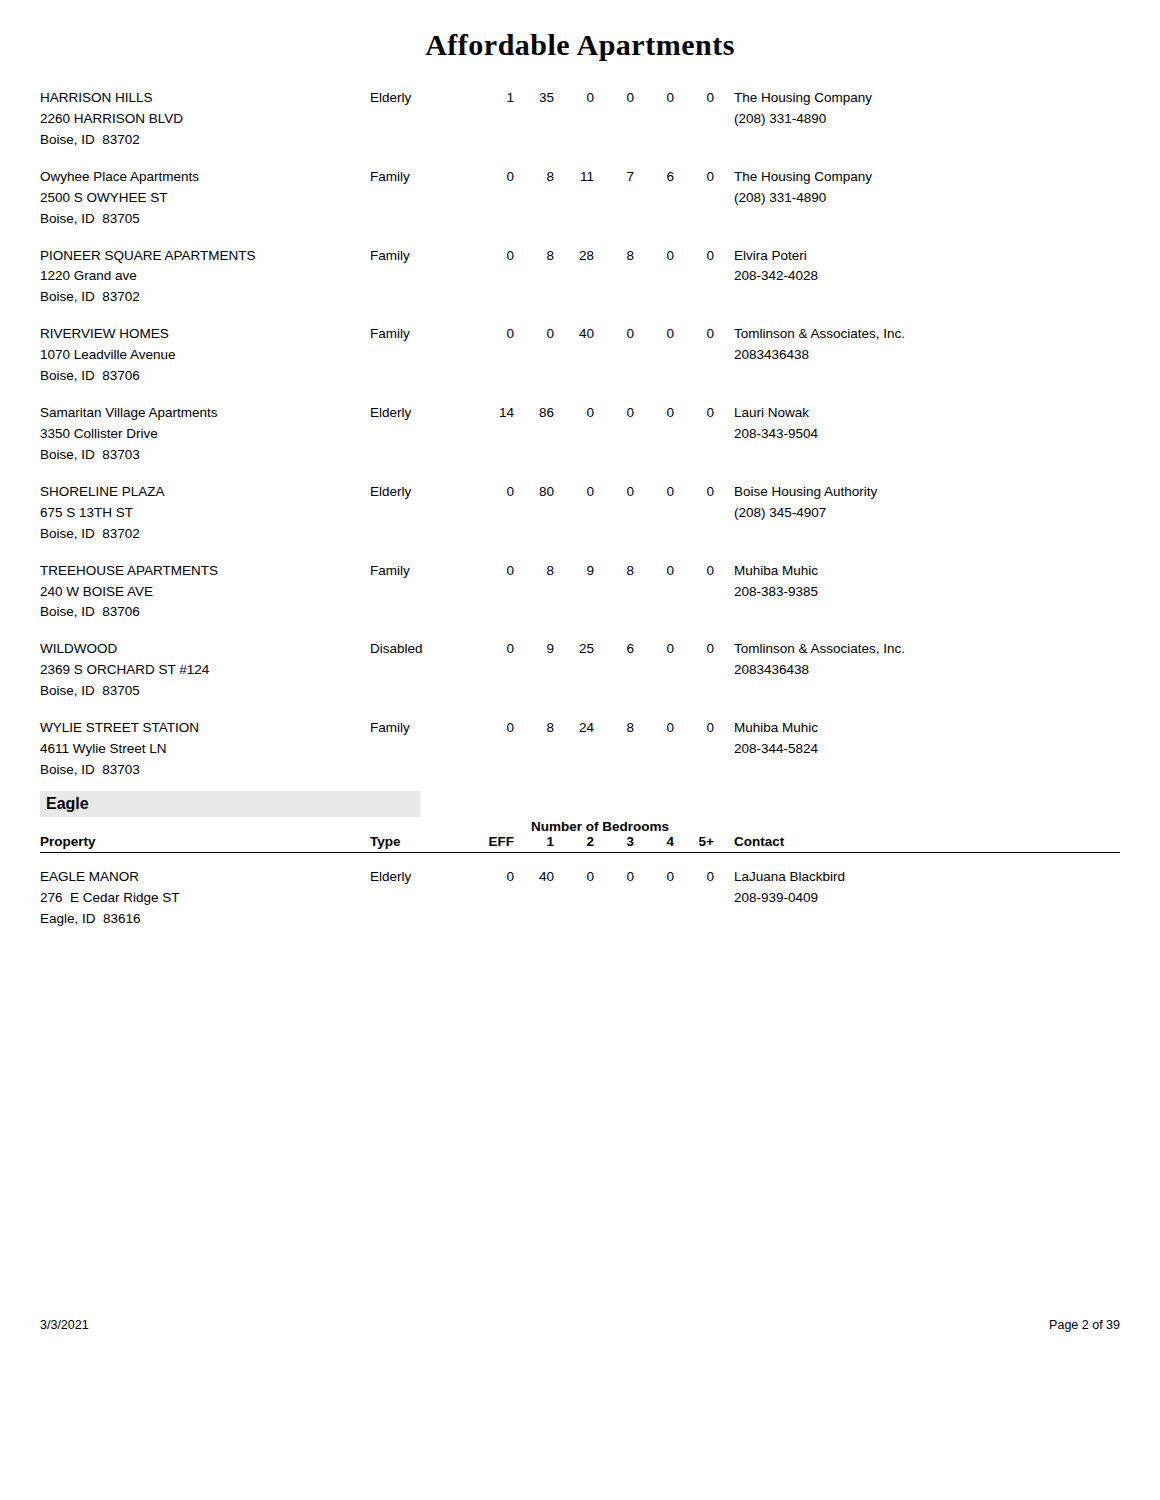Affordable Apartments
| HARRISON HILLS 2260 HARRISON BLVD Boise, ID 83702 | Elderly | 1 | 35 | 0 | 0 | 0 | 0 | The Housing Company (208) 331-4890 |
| Owyhee Place Apartments 2500 S OWYHEE ST Boise, ID 83705 | Family | 0 | 8 | 11 | 7 | 6 | 0 | The Housing Company (208) 331-4890 |
| PIONEER SQUARE APARTMENTS 1220 Grand ave Boise, ID 83702 | Family | 0 | 8 | 28 | 8 | 0 | 0 | Elvira Poteri 208-342-4028 |
| RIVERVIEW HOMES 1070 Leadville Avenue Boise, ID 83706 | Family | 0 | 0 | 40 | 0 | 0 | 0 | Tomlinson & Associates, Inc. 2083436438 |
| Samaritan Village Apartments 3350 Collister Drive Boise, ID 83703 | Elderly | 14 | 86 | 0 | 0 | 0 | 0 | Lauri Nowak 208-343-9504 |
| SHORELINE PLAZA 675 S 13TH ST Boise, ID 83702 | Elderly | 0 | 80 | 0 | 0 | 0 | 0 | Boise Housing Authority (208) 345-4907 |
| TREEHOUSE APARTMENTS 240 W BOISE AVE Boise, ID 83706 | Family | 0 | 8 | 9 | 8 | 0 | 0 | Muhiba Muhic 208-383-9385 |
| WILDWOOD 2369 S ORCHARD ST #124 Boise, ID 83705 | Disabled | 0 | 9 | 25 | 6 | 0 | 0 | Tomlinson & Associates, Inc. 2083436438 |
| WYLIE STREET STATION 4611 Wylie Street LN Boise, ID 83703 | Family | 0 | 8 | 24 | 8 | 0 | 0 | Muhiba Muhic 208-344-5824 |
Eagle
| | | Number of Bedrooms | |
| Property | Type | EFF | 1 | 2 | 3 | 4 | 5+ | Contact |
| EAGLE MANOR 276 E Cedar Ridge ST Eagle, ID 83616 | Elderly | 0 | 40 | 0 | 0 | 0 | 0 | LaJuana Blackbird 208-939-0409 |
3/3/2021 Page 2 of 39